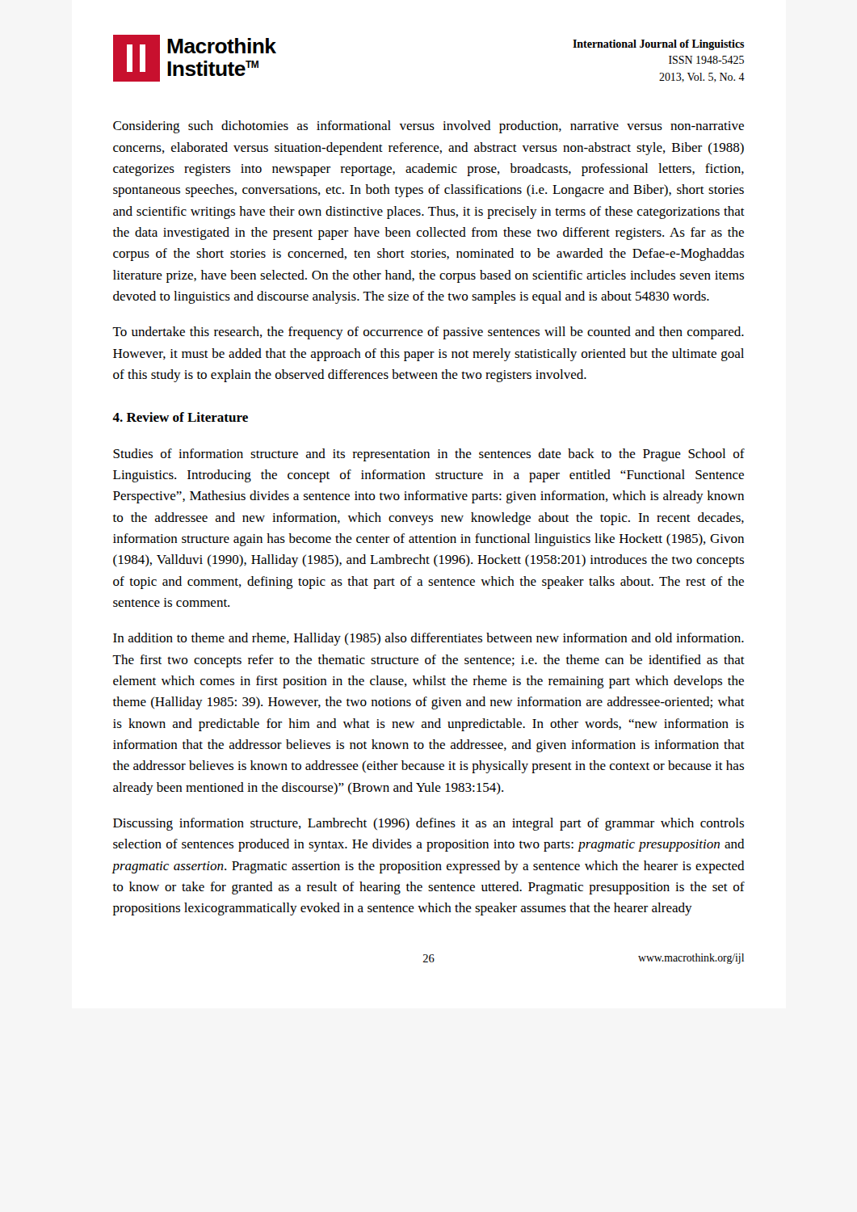Macrothink InstituteTM
International Journal of Linguistics
ISSN 1948-5425
2013, Vol. 5, No. 4
Considering such dichotomies as informational versus involved production, narrative versus non-narrative concerns, elaborated versus situation-dependent reference, and abstract versus non-abstract style, Biber (1988) categorizes registers into newspaper reportage, academic prose, broadcasts, professional letters, fiction, spontaneous speeches, conversations, etc. In both types of classifications (i.e. Longacre and Biber), short stories and scientific writings have their own distinctive places. Thus, it is precisely in terms of these categorizations that the data investigated in the present paper have been collected from these two different registers. As far as the corpus of the short stories is concerned, ten short stories, nominated to be awarded the Defae-e-Moghaddas literature prize, have been selected. On the other hand, the corpus based on scientific articles includes seven items devoted to linguistics and discourse analysis. The size of the two samples is equal and is about 54830 words.
To undertake this research, the frequency of occurrence of passive sentences will be counted and then compared. However, it must be added that the approach of this paper is not merely statistically oriented but the ultimate goal of this study is to explain the observed differences between the two registers involved.
4. Review of Literature
Studies of information structure and its representation in the sentences date back to the Prague School of Linguistics. Introducing the concept of information structure in a paper entitled “Functional Sentence Perspective”, Mathesius divides a sentence into two informative parts: given information, which is already known to the addressee and new information, which conveys new knowledge about the topic. In recent decades, information structure again has become the center of attention in functional linguistics like Hockett (1985), Givon (1984), Vallduvi (1990), Halliday (1985), and Lambrecht (1996). Hockett (1958:201) introduces the two concepts of topic and comment, defining topic as that part of a sentence which the speaker talks about. The rest of the sentence is comment.
In addition to theme and rheme, Halliday (1985) also differentiates between new information and old information. The first two concepts refer to the thematic structure of the sentence; i.e. the theme can be identified as that element which comes in first position in the clause, whilst the rheme is the remaining part which develops the theme (Halliday 1985: 39). However, the two notions of given and new information are addressee-oriented; what is known and predictable for him and what is new and unpredictable. In other words, “new information is information that the addressor believes is not known to the addressee, and given information is information that the addressor believes is known to addressee (either because it is physically present in the context or because it has already been mentioned in the discourse)” (Brown and Yule 1983:154).
Discussing information structure, Lambrecht (1996) defines it as an integral part of grammar which controls selection of sentences produced in syntax. He divides a proposition into two parts: pragmatic presupposition and pragmatic assertion. Pragmatic assertion is the proposition expressed by a sentence which the hearer is expected to know or take for granted as a result of hearing the sentence uttered. Pragmatic presupposition is the set of propositions lexicogrammatically evoked in a sentence which the speaker assumes that the hearer already
26 www.macrothink.org/ijl